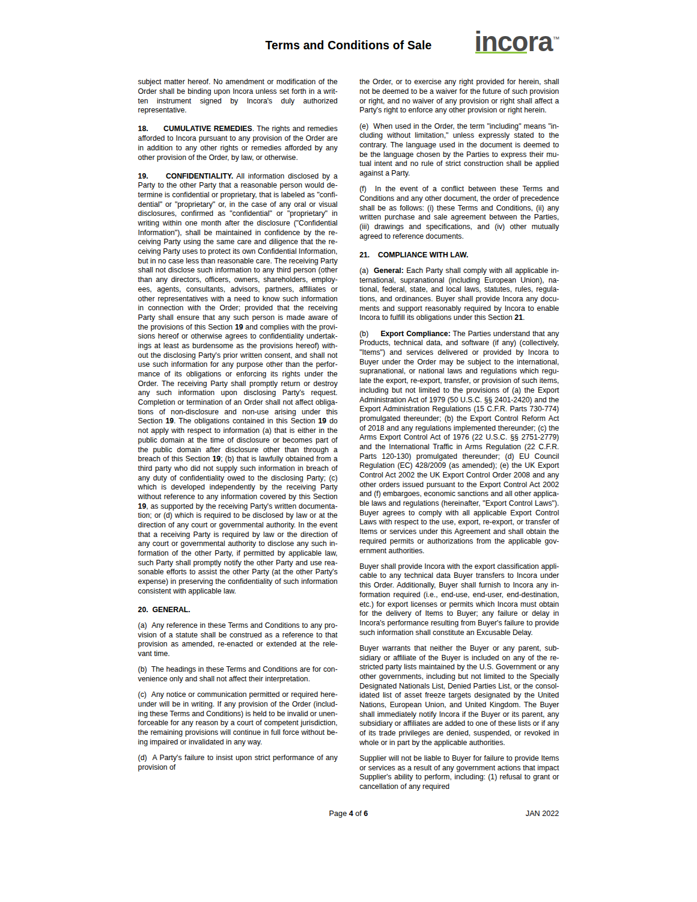Terms and Conditions of Sale
incora™
subject matter hereof. No amendment or modification of the Order shall be binding upon Incora unless set forth in a written instrument signed by Incora's duly authorized representative.
18. CUMULATIVE REMEDIES. The rights and remedies afforded to Incora pursuant to any provision of the Order are in addition to any other rights or remedies afforded by any other provision of the Order, by law, or otherwise.
19. CONFIDENTIALITY. All information disclosed by a Party to the other Party that a reasonable person would determine is confidential or proprietary, that is labeled as "confidential" or "proprietary" or, in the case of any oral or visual disclosures, confirmed as "confidential" or "proprietary" in writing within one month after the disclosure ("Confidential Information"), shall be maintained in confidence by the receiving Party using the same care and diligence that the receiving Party uses to protect its own Confidential Information, but in no case less than reasonable care. The receiving Party shall not disclose such information to any third person (other than any directors, officers, owners, shareholders, employees, agents, consultants, advisors, partners, affiliates or other representatives with a need to know such information in connection with the Order; provided that the receiving Party shall ensure that any such person is made aware of the provisions of this Section 19 and complies with the provisions hereof or otherwise agrees to confidentiality undertakings at least as burdensome as the provisions hereof) without the disclosing Party's prior written consent, and shall not use such information for any purpose other than the performance of its obligations or enforcing its rights under the Order. The receiving Party shall promptly return or destroy any such information upon disclosing Party's request. Completion or termination of an Order shall not affect obligations of non-disclosure and non-use arising under this Section 19. The obligations contained in this Section 19 do not apply with respect to information (a) that is either in the public domain at the time of disclosure or becomes part of the public domain after disclosure other than through a breach of this Section 19; (b) that is lawfully obtained from a third party who did not supply such information in breach of any duty of confidentiality owed to the disclosing Party; (c) which is developed independently by the receiving Party without reference to any information covered by this Section 19, as supported by the receiving Party's written documentation; or (d) which is required to be disclosed by law or at the direction of any court or governmental authority. In the event that a receiving Party is required by law or the direction of any court or governmental authority to disclose any such information of the other Party, if permitted by applicable law, such Party shall promptly notify the other Party and use reasonable efforts to assist the other Party (at the other Party's expense) in preserving the confidentiality of such information consistent with applicable law.
20. GENERAL.
(a) Any reference in these Terms and Conditions to any provision of a statute shall be construed as a reference to that provision as amended, re-enacted or extended at the relevant time.
(b) The headings in these Terms and Conditions are for convenience only and shall not affect their interpretation.
(c) Any notice or communication permitted or required hereunder will be in writing. If any provision of the Order (including these Terms and Conditions) is held to be invalid or unenforceable for any reason by a court of competent jurisdiction, the remaining provisions will continue in full force without being impaired or invalidated in any way.
(d) A Party's failure to insist upon strict performance of any provision of
the Order, or to exercise any right provided for herein, shall not be deemed to be a waiver for the future of such provision or right, and no waiver of any provision or right shall affect a Party's right to enforce any other provision or right herein.
(e) When used in the Order, the term "including" means "including without limitation," unless expressly stated to the contrary. The language used in the document is deemed to be the language chosen by the Parties to express their mutual intent and no rule of strict construction shall be applied against a Party.
(f) In the event of a conflict between these Terms and Conditions and any other document, the order of precedence shall be as follows: (i) these Terms and Conditions, (ii) any written purchase and sale agreement between the Parties, (iii) drawings and specifications, and (iv) other mutually agreed to reference documents.
21. COMPLIANCE WITH LAW.
(a) General: Each Party shall comply with all applicable international, supranational (including European Union), national, federal, state, and local laws, statutes, rules, regulations, and ordinances. Buyer shall provide Incora any documents and support reasonably required by Incora to enable Incora to fulfill its obligations under this Section 21.
(b) Export Compliance: The Parties understand that any Products, technical data, and software (if any) (collectively, "Items") and services delivered or provided by Incora to Buyer under the Order may be subject to the international, supranational, or national laws and regulations which regulate the export, re-export, transfer, or provision of such items, including but not limited to the provisions of (a) the Export Administration Act of 1979 (50 U.S.C. §§ 2401-2420) and the Export Administration Regulations (15 C.F.R. Parts 730-774) promulgated thereunder; (b) the Export Control Reform Act of 2018 and any regulations implemented thereunder; (c) the Arms Export Control Act of 1976 (22 U.S.C. §§ 2751-2779) and the International Traffic in Arms Regulation (22 C.F.R. Parts 120-130) promulgated thereunder; (d) EU Council Regulation (EC) 428/2009 (as amended); (e) the UK Export Control Act 2002 the UK Export Control Order 2008 and any other orders issued pursuant to the Export Control Act 2002 and (f) embargoes, economic sanctions and all other applicable laws and regulations (hereinafter, "Export Control Laws"). Buyer agrees to comply with all applicable Export Control Laws with respect to the use, export, re-export, or transfer of Items or services under this Agreement and shall obtain the required permits or authorizations from the applicable government authorities.
Buyer shall provide Incora with the export classification applicable to any technical data Buyer transfers to Incora under this Order. Additionally, Buyer shall furnish to Incora any information required (i.e., end-use, end-user, end-destination, etc.) for export licenses or permits which Incora must obtain for the delivery of Items to Buyer; any failure or delay in Incora's performance resulting from Buyer's failure to provide such information shall constitute an Excusable Delay.
Buyer warrants that neither the Buyer or any parent, subsidiary or affiliate of the Buyer is included on any of the restricted party lists maintained by the U.S. Government or any other governments, including but not limited to the Specially Designated Nationals List, Denied Parties List, or the consolidated list of asset freeze targets designated by the United Nations, European Union, and United Kingdom. The Buyer shall immediately notify Incora if the Buyer or its parent, any subsidiary or affiliates are added to one of these lists or if any of its trade privileges are denied, suspended, or revoked in whole or in part by the applicable authorities.
Supplier will not be liable to Buyer for failure to provide Items or services as a result of any government actions that impact Supplier's ability to perform, including: (1) refusal to grant or cancellation of any required
Page 4 of 6
JAN 2022